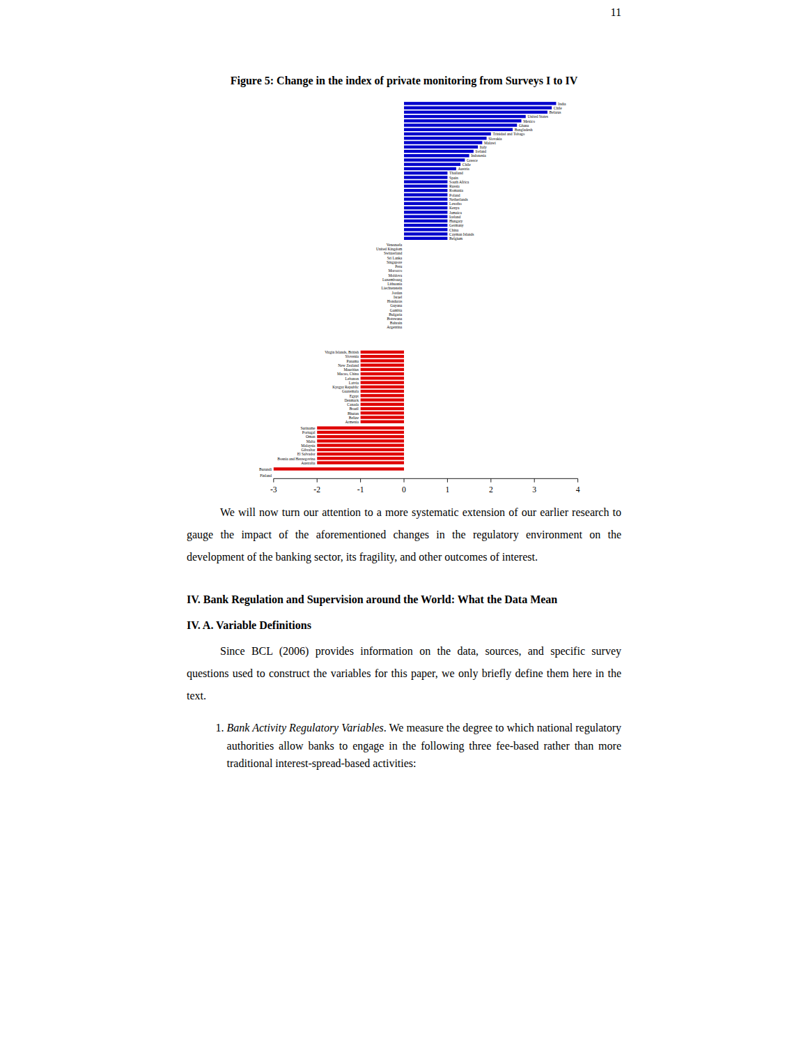11
Figure 5: Change in the index of private monitoring from Surveys I to IV
India Chile Belarus United States Mexico Ghana Bangladesh Trinidad and Tobago Slovakia Malawi Italy Ireland Indonesia Greece Chile Austria Thailand Spain South Africa Russia Romania Poland Netherlands Lesotho Kenya Jamaica Iceland Hungary Germany China Cayman Islands Belgium Venezuela United Kingdom Switzerland Sri Lanka Singapore Peru Morocco Moldova Luxembourg Lithuania Liechtenstein Jordan Israel Honduras Guyana Gambia Bulgaria Botswana Bahrain Argentina Virgin Islands, British Slovenia Panama New Zealand Mauritius Macao, China Lebanon Latvia Kyrgyz Republic Guatemala Egypt Denmark Canada Brazil Bhutan Belize Armenia Suriname Portugal Oman Malta Malaysia Gibraltar El Salvador Bosnia and Herzegovina Australia Burundi Finland -3 -2 -1 0 1 2 3 4
We will now turn our attention to a more systematic extension of our earlier research to gauge the impact of the aforementioned changes in the regulatory environment on the development of the banking sector, its fragility, and other outcomes of interest.
IV. Bank Regulation and Supervision around the World: What the Data Mean
IV. A. Variable Definitions
Since BCL (2006) provides information on the data, sources, and specific survey questions used to construct the variables for this paper, we only briefly define them here in the text.
Bank Activity Regulatory Variables. We measure the degree to which national regulatory authorities allow banks to engage in the following three fee-based rather than more traditional interest-spread-based activities: